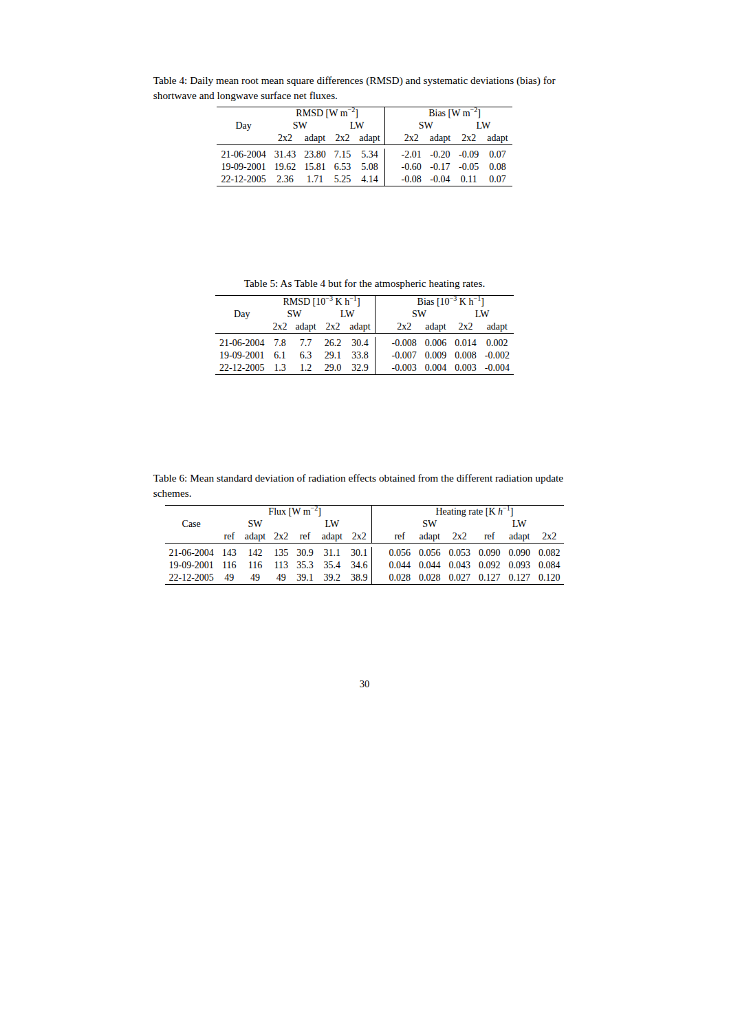Table 4: Daily mean root mean square differences (RMSD) and systematic deviations (bias) for shortwave and longwave surface net fluxes.
| | RMSD [W m −2 ] | | Bias [W m −2 ] |
| Day | SW | LW | | SW | LW |
| | 2x2 | adapt | 2x2 | adapt | | 2x2 | adapt | 2x2 | adapt |
| 21-06-2004 | 31.43 | 23.80 | 7.15 | 5.34 | | -2.01 | -0.20 | -0.09 | 0.07 |
| 19-09-2001 | 19.62 | 15.81 | 6.53 | 5.08 | | -0.60 | -0.17 | -0.05 | 0.08 |
| 22-12-2005 | 2.36 | 1.71 | 5.25 | 4.14 | | -0.08 | -0.04 | 0.11 | 0.07 |
Table 5: As Table 4 but for the atmospheric heating rates.
| | RMSD [10 −3 K h −1 ] | | Bias [10 −3 K h −1 ] |
| Day | SW | LW | | SW | LW |
| | 2x2 | adapt | 2x2 | adapt | | 2x2 | adapt | 2x2 | adapt |
| 21-06-2004 | 7.8 | 7.7 | 26.2 | 30.4 | | -0.008 | 0.006 | 0.014 | 0.002 |
| 19-09-2001 | 6.1 | 6.3 | 29.1 | 33.8 | | -0.007 | 0.009 | 0.008 | -0.002 |
| 22-12-2005 | 1.3 | 1.2 | 29.0 | 32.9 | | -0.003 | 0.004 | 0.003 | -0.004 |
Table 6: Mean standard deviation of radiation effects obtained from the different radiation update schemes.
| | Flux [W m −2 ] | | Heating rate [K h −1 ] |
| Case | SW | LW | | SW | LW |
| | ref | adapt | 2x2 | ref | adapt | 2x2 | | ref | adapt | 2x2 | ref | adapt | 2x2 |
| 21-06-2004 | 143 | 142 | 135 | 30.9 | 31.1 | 30.1 | | 0.056 | 0.056 | 0.053 | 0.090 | 0.090 | 0.082 |
| 19-09-2001 | 116 | 116 | 113 | 35.3 | 35.4 | 34.6 | | 0.044 | 0.044 | 0.043 | 0.092 | 0.093 | 0.084 |
| 22-12-2005 | 49 | 49 | 49 | 39.1 | 39.2 | 38.9 | | 0.028 | 0.028 | 0.027 | 0.127 | 0.127 | 0.120 |
30